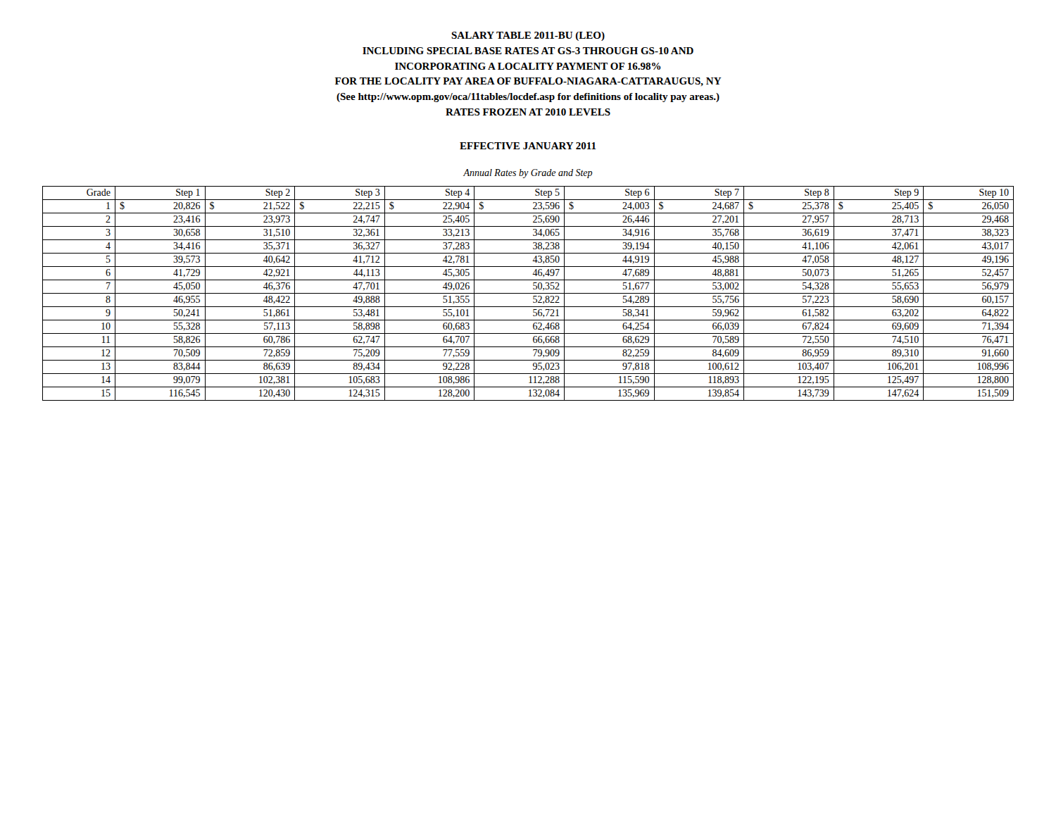SALARY TABLE 2011-BU (LEO) INCLUDING SPECIAL BASE RATES AT GS-3 THROUGH GS-10 AND INCORPORATING A LOCALITY PAYMENT OF 16.98% FOR THE LOCALITY PAY AREA OF BUFFALO-NIAGARA-CATTARAUGUS, NY (See http://www.opm.gov/oca/11tables/locdef.asp for definitions of locality pay areas.) RATES FROZEN AT 2010 LEVELS
EFFECTIVE JANUARY 2011
Annual Rates by Grade and Step
| Grade | Step 1 | Step 2 | Step 3 | Step 4 | Step 5 | Step 6 | Step 7 | Step 8 | Step 9 | Step 10 |
| --- | --- | --- | --- | --- | --- | --- | --- | --- | --- | --- |
| 1 | $ 20,826 | $ 21,522 | $ 22,215 | $ 22,904 | $ 23,596 | $ 24,003 | $ 24,687 | $ 25,378 | $ 25,405 | $ 26,050 |
| 2 | 23,416 | 23,973 | 24,747 | 25,405 | 25,690 | 26,446 | 27,201 | 27,957 | 28,713 | 29,468 |
| 3 | 30,658 | 31,510 | 32,361 | 33,213 | 34,065 | 34,916 | 35,768 | 36,619 | 37,471 | 38,323 |
| 4 | 34,416 | 35,371 | 36,327 | 37,283 | 38,238 | 39,194 | 40,150 | 41,106 | 42,061 | 43,017 |
| 5 | 39,573 | 40,642 | 41,712 | 42,781 | 43,850 | 44,919 | 45,988 | 47,058 | 48,127 | 49,196 |
| 6 | 41,729 | 42,921 | 44,113 | 45,305 | 46,497 | 47,689 | 48,881 | 50,073 | 51,265 | 52,457 |
| 7 | 45,050 | 46,376 | 47,701 | 49,026 | 50,352 | 51,677 | 53,002 | 54,328 | 55,653 | 56,979 |
| 8 | 46,955 | 48,422 | 49,888 | 51,355 | 52,822 | 54,289 | 55,756 | 57,223 | 58,690 | 60,157 |
| 9 | 50,241 | 51,861 | 53,481 | 55,101 | 56,721 | 58,341 | 59,962 | 61,582 | 63,202 | 64,822 |
| 10 | 55,328 | 57,113 | 58,898 | 60,683 | 62,468 | 64,254 | 66,039 | 67,824 | 69,609 | 71,394 |
| 11 | 58,826 | 60,786 | 62,747 | 64,707 | 66,668 | 68,629 | 70,589 | 72,550 | 74,510 | 76,471 |
| 12 | 70,509 | 72,859 | 75,209 | 77,559 | 79,909 | 82,259 | 84,609 | 86,959 | 89,310 | 91,660 |
| 13 | 83,844 | 86,639 | 89,434 | 92,228 | 95,023 | 97,818 | 100,612 | 103,407 | 106,201 | 108,996 |
| 14 | 99,079 | 102,381 | 105,683 | 108,986 | 112,288 | 115,590 | 118,893 | 122,195 | 125,497 | 128,800 |
| 15 | 116,545 | 120,430 | 124,315 | 128,200 | 132,084 | 135,969 | 139,854 | 143,739 | 147,624 | 151,509 |